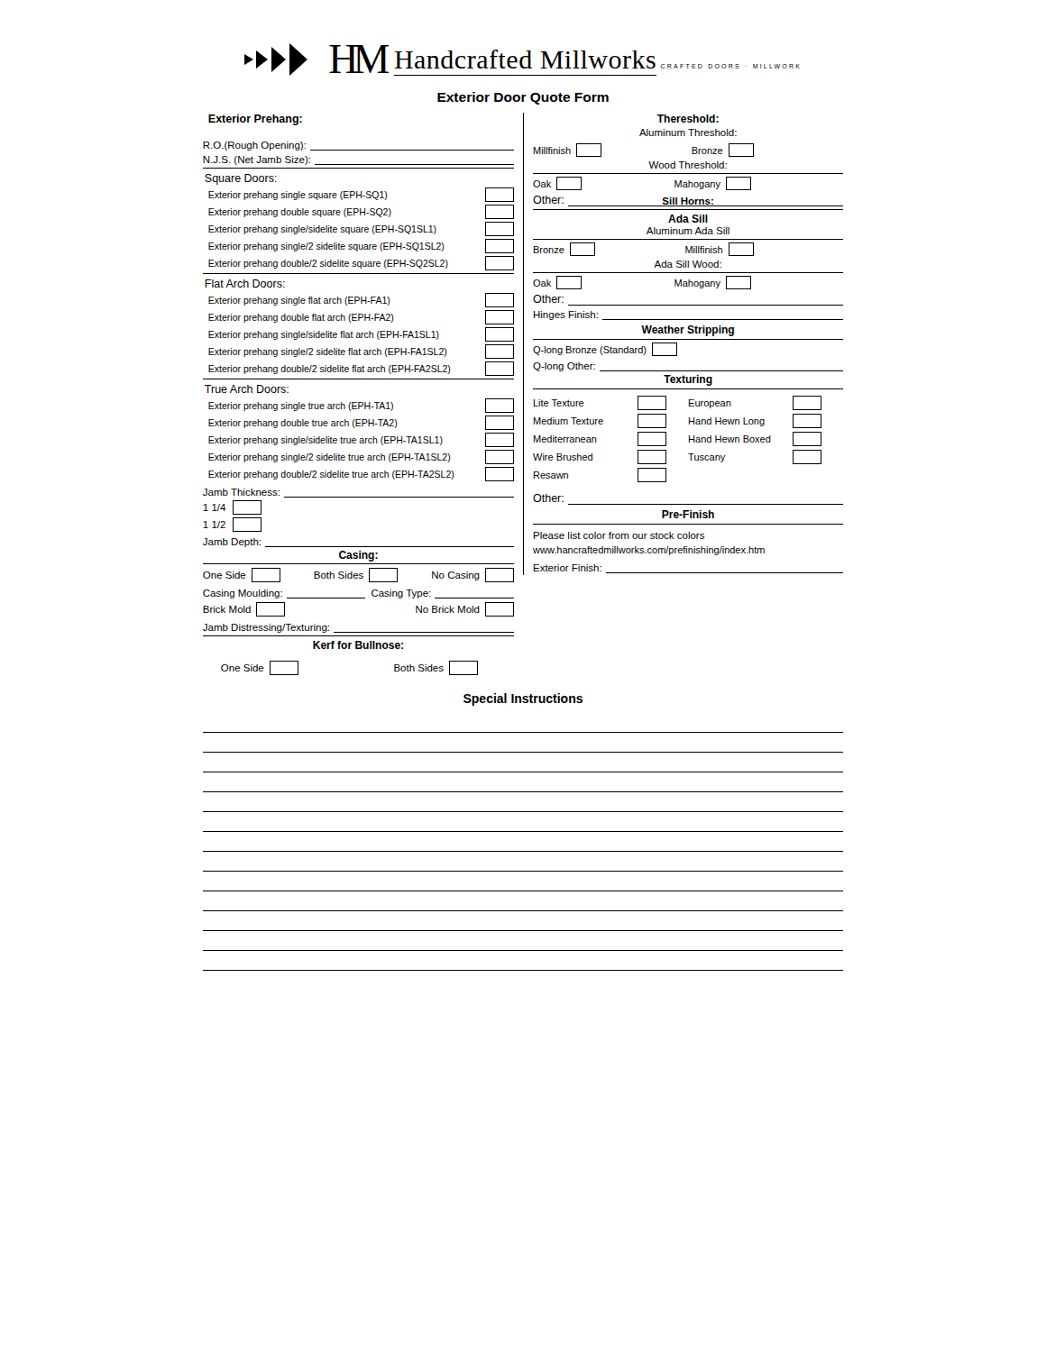HM Handcrafted Millworks CRAFTED DOORS · MILLWORK
Exterior Door Quote Form
Exterior Prehang:
R.O.(Rough Opening):
N.J.S. (Net Jamb Size):
Square Doors:
Exterior prehang single square (EPH-SQ1)
Exterior prehang double square (EPH-SQ2)
Exterior prehang single/sidelite square (EPH-SQ1SL1)
Exterior prehang single/2 sidelite square (EPH-SQ1SL2)
Exterior prehang double/2 sidelite square (EPH-SQ2SL2)
Flat Arch Doors:
Exterior prehang single flat arch (EPH-FA1)
Exterior prehang double flat arch (EPH-FA2)
Exterior prehang single/sidelite flat arch (EPH-FA1SL1)
Exterior prehang single/2 sidelite flat arch (EPH-FA1SL2)
Exterior prehang double/2 sidelite flat arch (EPH-FA2SL2)
True Arch Doors:
Exterior prehang single true arch (EPH-TA1)
Exterior prehang double true arch (EPH-TA2)
Exterior prehang single/sidelite true arch (EPH-TA1SL1)
Exterior prehang single/2 sidelite true arch (EPH-TA1SL2)
Exterior prehang double/2 sidelite true arch (EPH-TA2SL2)
Jamb Thickness:
1 1/4
1 1/2
Jamb Depth:
Casing:
One Side Both Sides No Casing
Casing Moulding: Casing Type:
Brick Mold No Brick Mold
Jamb Distressing/Texturing:
Kerf for Bullnose:
One Side Both Sides
Thereshold:
Aluminum Threshold:
Millfinish Bronze
Wood Threshold:
Oak Mahogany
Other:
Sill Horns:
Ada Sill
Aluminum Ada Sill
Bronze Millfinish
Ada Sill Wood:
Oak Mahogany
Other:
Hinges Finish:
Weather Stripping
Q-long Bronze (Standard)
Q-long Other:
Texturing
Lite Texture
Medium Texture
Mediterranean
Wire Brushed
Resawn
European
Hand Hewn Long
Hand Hewn Boxed
Tuscany
Other:
Pre-Finish
Please list color from our stock colors
www.hancraftedmillworks.com/prefinishing/index.htm
Exterior Finish:
Special Instructions